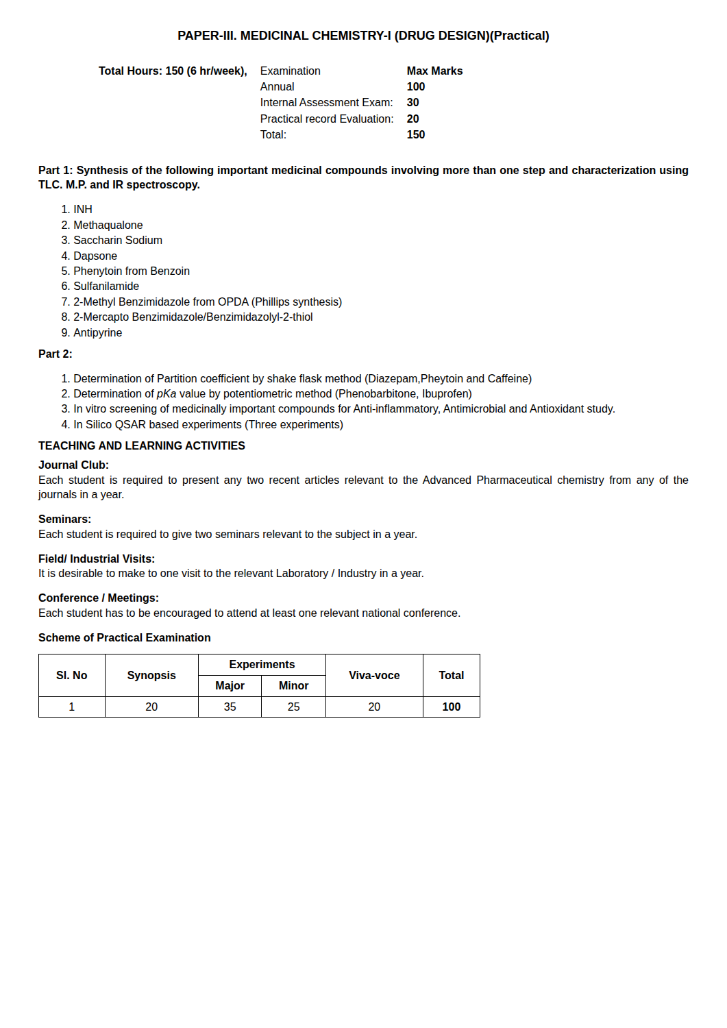PAPER-III. MEDICINAL CHEMISTRY-I (DRUG DESIGN)(Practical)
| Total Hours: 150 (6 hr/week), | Examination | Max Marks |
| | Annual | 100 |
| | Internal Assessment Exam: | 30 |
| | Practical record Evaluation: | 20 |
| | Total: | 150 |
Part 1: Synthesis of the following important medicinal compounds involving more than one step and characterization using TLC. M.P. and IR spectroscopy.
INH
Methaqualone
Saccharin Sodium
Dapsone
Phenytoin from Benzoin
Sulfanilamide
2-Methyl Benzimidazole from OPDA (Phillips synthesis)
2-Mercapto Benzimidazole/Benzimidazolyl-2-thiol
Antipyrine
Part 2:
Determination of Partition coefficient by shake flask method (Diazepam,Pheytoin and Caffeine)
Determination of pKa value by potentiometric method (Phenobarbitone, Ibuprofen)
In vitro screening of medicinally important compounds for Anti-inflammatory, Antimicrobial and Antioxidant study.
In Silico QSAR based experiments (Three experiments)
TEACHING AND LEARNING ACTIVITIES
Journal Club:
Each student is required to present any two recent articles relevant to the Advanced Pharmaceutical chemistry from any of the journals in a year.
Seminars:
Each student is required to give two seminars relevant to the subject in a year.
Field/ Industrial Visits:
It is desirable to make to one visit to the relevant Laboratory / Industry in a year.
Conference / Meetings:
Each student has to be encouraged to attend at least one relevant national conference.
Scheme of Practical Examination
| Sl. No | Synopsis | Experiments | Viva-voce | Total |
| --- | --- | --- | --- | --- |
| Major | Minor |
| 1 | 20 | 35 | 25 | 20 | 100 |